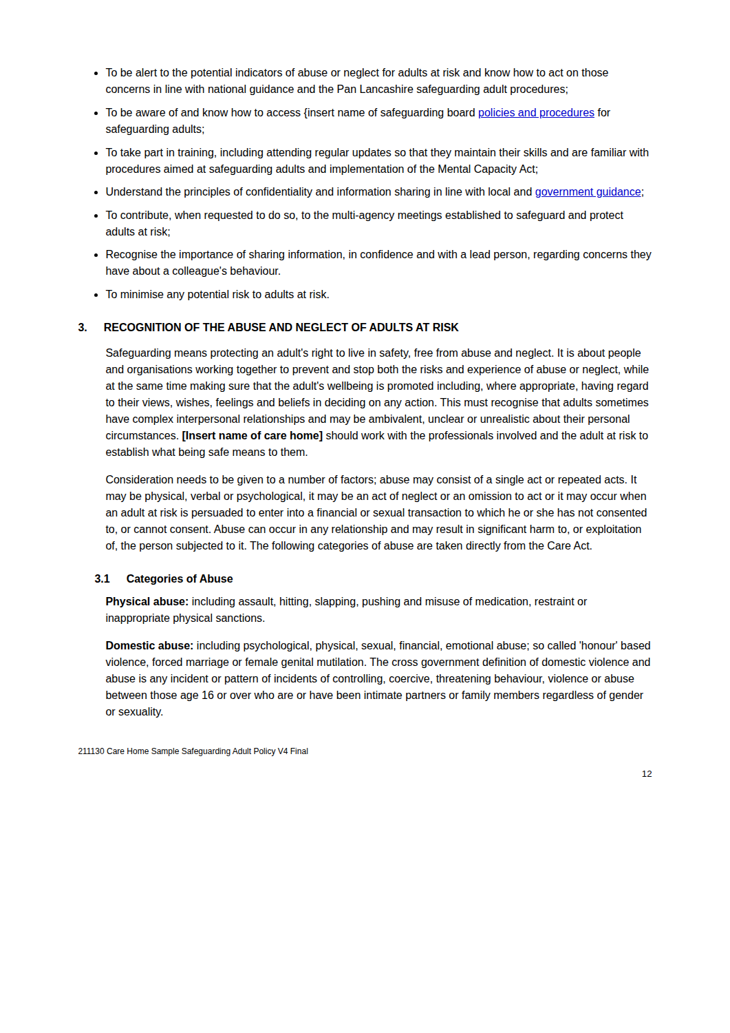To be alert to the potential indicators of abuse or neglect for adults at risk and know how to act on those concerns in line with national guidance and the Pan Lancashire safeguarding adult procedures;
To be aware of and know how to access {insert name of safeguarding board policies and procedures for safeguarding adults;
To take part in training, including attending regular updates so that they maintain their skills and are familiar with procedures aimed at safeguarding adults and implementation of the Mental Capacity Act;
Understand the principles of confidentiality and information sharing in line with local and government guidance;
To contribute, when requested to do so, to the multi-agency meetings established to safeguard and protect adults at risk;
Recognise the importance of sharing information, in confidence and with a lead person, regarding concerns they have about a colleague's behaviour.
To minimise any potential risk to adults at risk.
3. RECOGNITION OF THE ABUSE AND NEGLECT OF ADULTS AT RISK
Safeguarding means protecting an adult's right to live in safety, free from abuse and neglect. It is about people and organisations working together to prevent and stop both the risks and experience of abuse or neglect, while at the same time making sure that the adult's wellbeing is promoted including, where appropriate, having regard to their views, wishes, feelings and beliefs in deciding on any action. This must recognise that adults sometimes have complex interpersonal relationships and may be ambivalent, unclear or unrealistic about their personal circumstances. [Insert name of care home] should work with the professionals involved and the adult at risk to establish what being safe means to them.
Consideration needs to be given to a number of factors; abuse may consist of a single act or repeated acts. It may be physical, verbal or psychological, it may be an act of neglect or an omission to act or it may occur when an adult at risk is persuaded to enter into a financial or sexual transaction to which he or she has not consented to, or cannot consent. Abuse can occur in any relationship and may result in significant harm to, or exploitation of, the person subjected to it. The following categories of abuse are taken directly from the Care Act.
3.1 Categories of Abuse
Physical abuse: including assault, hitting, slapping, pushing and misuse of medication, restraint or inappropriate physical sanctions.
Domestic abuse: including psychological, physical, sexual, financial, emotional abuse; so called 'honour' based violence, forced marriage or female genital mutilation. The cross government definition of domestic violence and abuse is any incident or pattern of incidents of controlling, coercive, threatening behaviour, violence or abuse between those age 16 or over who are or have been intimate partners or family members regardless of gender or sexuality.
211130 Care Home Sample Safeguarding Adult Policy V4 Final
12